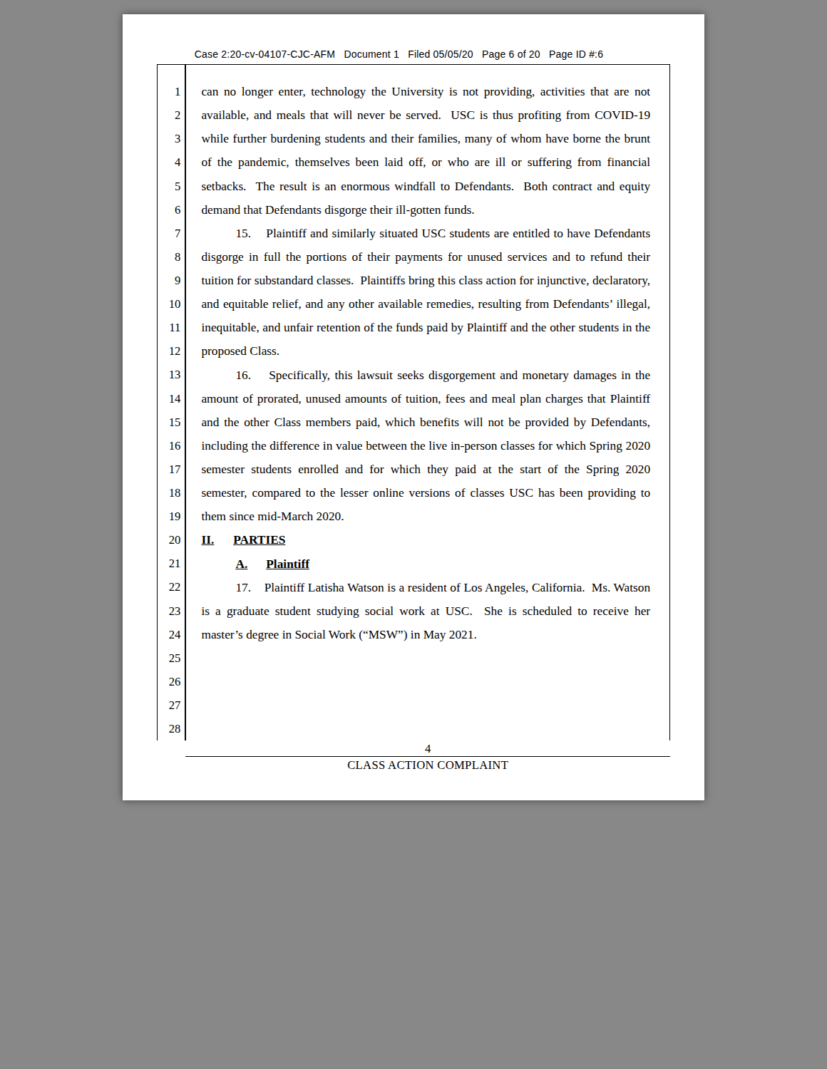Case 2:20-cv-04107-CJC-AFM Document 1 Filed 05/05/20 Page 6 of 20 Page ID #:6
1
2
3
4
5
6
7
8
9
10
11
12
13
14
15
16
17
18
19
20
21
22
23
24
25
26
27
28
can no longer enter, technology the University is not providing, activities that are not available, and meals that will never be served. USC is thus profiting from COVID-19 while further burdening students and their families, many of whom have borne the brunt of the pandemic, themselves been laid off, or who are ill or suffering from financial setbacks. The result is an enormous windfall to Defendants. Both contract and equity demand that Defendants disgorge their ill-gotten funds.
15. Plaintiff and similarly situated USC students are entitled to have Defendants disgorge in full the portions of their payments for unused services and to refund their tuition for substandard classes. Plaintiffs bring this class action for injunctive, declaratory, and equitable relief, and any other available remedies, resulting from Defendants’ illegal, inequitable, and unfair retention of the funds paid by Plaintiff and the other students in the proposed Class.
16. Specifically, this lawsuit seeks disgorgement and monetary damages in the amount of prorated, unused amounts of tuition, fees and meal plan charges that Plaintiff and the other Class members paid, which benefits will not be provided by Defendants, including the difference in value between the live in-person classes for which Spring 2020 semester students enrolled and for which they paid at the start of the Spring 2020 semester, compared to the lesser online versions of classes USC has been providing to them since mid-March 2020.
II. PARTIES
A. Plaintiff
17. Plaintiff Latisha Watson is a resident of Los Angeles, California. Ms. Watson is a graduate student studying social work at USC. She is scheduled to receive her master’s degree in Social Work (“MSW”) in May 2021.
4
CLASS ACTION COMPLAINT